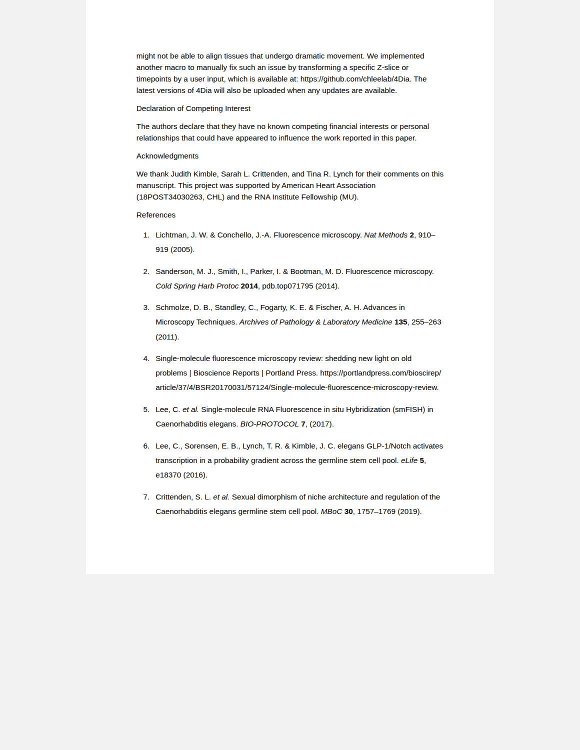might not be able to align tissues that undergo dramatic movement. We implemented another macro to manually fix such an issue by transforming a specific Z-slice or timepoints by a user input, which is available at: https://github.com/chleelab/4Dia. The latest versions of 4Dia will also be uploaded when any updates are available.
Declaration of Competing Interest
The authors declare that they have no known competing financial interests or personal relationships that could have appeared to influence the work reported in this paper.
Acknowledgments
We thank Judith Kimble, Sarah L. Crittenden, and Tina R. Lynch for their comments on this manuscript. This project was supported by American Heart Association (18POST34030263, CHL) and the RNA Institute Fellowship (MU).
References
Lichtman, J. W. & Conchello, J.-A. Fluorescence microscopy. Nat Methods 2, 910–919 (2005).
Sanderson, M. J., Smith, I., Parker, I. & Bootman, M. D. Fluorescence microscopy. Cold Spring Harb Protoc 2014, pdb.top071795 (2014).
Schmolze, D. B., Standley, C., Fogarty, K. E. & Fischer, A. H. Advances in Microscopy Techniques. Archives of Pathology & Laboratory Medicine 135, 255–263 (2011).
Single-molecule fluorescence microscopy review: shedding new light on old problems | Bioscience Reports | Portland Press. https://portlandpress.com/bioscirep/article/37/4/BSR20170031/57124/Single-molecule-fluorescence-microscopy-review.
Lee, C. et al. Single-molecule RNA Fluorescence in situ Hybridization (smFISH) in Caenorhabditis elegans. BIO-PROTOCOL 7, (2017).
Lee, C., Sorensen, E. B., Lynch, T. R. & Kimble, J. C. elegans GLP-1/Notch activates transcription in a probability gradient across the germline stem cell pool. eLife 5, e18370 (2016).
Crittenden, S. L. et al. Sexual dimorphism of niche architecture and regulation of the Caenorhabditis elegans germline stem cell pool. MBoC 30, 1757–1769 (2019).